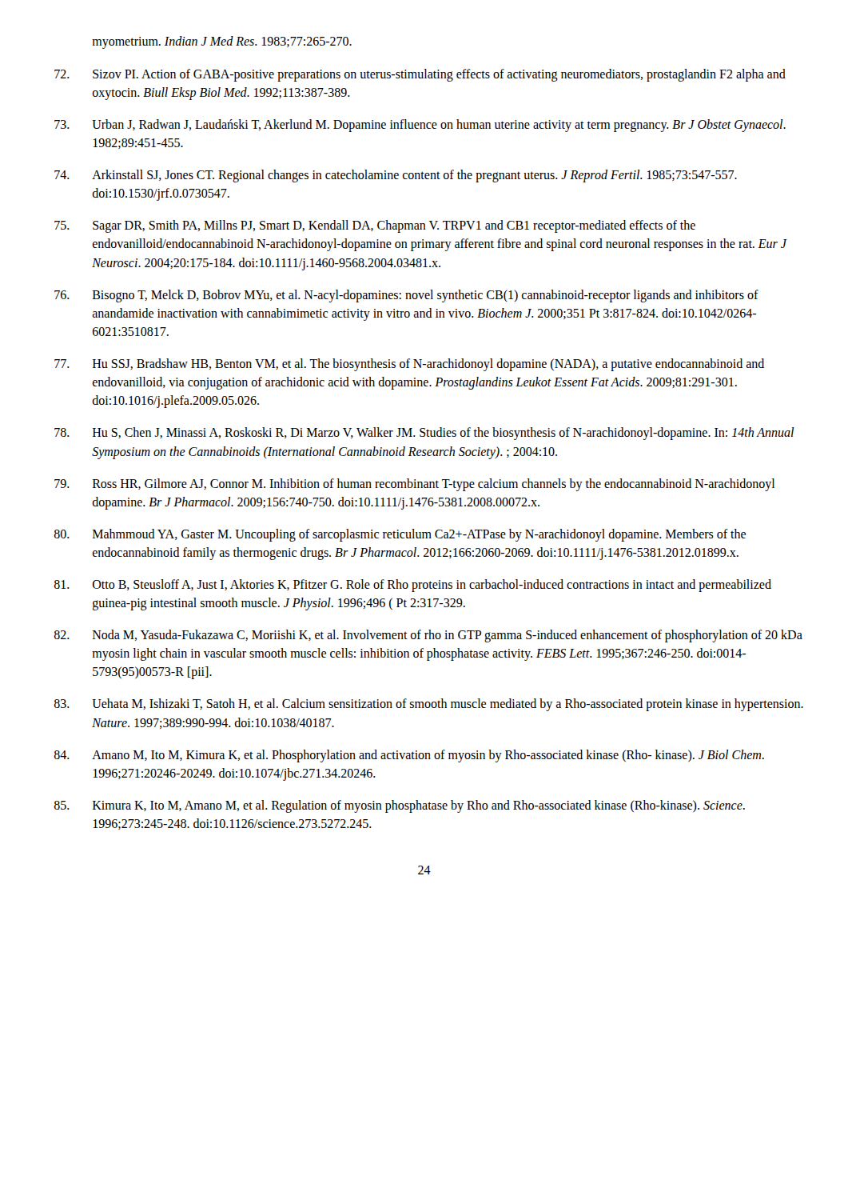myometrium. Indian J Med Res. 1983;77:265-270.
72. Sizov PI. Action of GABA-positive preparations on uterus-stimulating effects of activating neuromediators, prostaglandin F2 alpha and oxytocin. Biull Eksp Biol Med. 1992;113:387-389.
73. Urban J, Radwan J, Laudański T, Akerlund M. Dopamine influence on human uterine activity at term pregnancy. Br J Obstet Gynaecol. 1982;89:451-455.
74. Arkinstall SJ, Jones CT. Regional changes in catecholamine content of the pregnant uterus. J Reprod Fertil. 1985;73:547-557. doi:10.1530/jrf.0.0730547.
75. Sagar DR, Smith PA, Millns PJ, Smart D, Kendall DA, Chapman V. TRPV1 and CB1 receptor-mediated effects of the endovanilloid/endocannabinoid N-arachidonoyl-dopamine on primary afferent fibre and spinal cord neuronal responses in the rat. Eur J Neurosci. 2004;20:175-184. doi:10.1111/j.1460-9568.2004.03481.x.
76. Bisogno T, Melck D, Bobrov MYu, et al. N-acyl-dopamines: novel synthetic CB(1) cannabinoid-receptor ligands and inhibitors of anandamide inactivation with cannabimimetic activity in vitro and in vivo. Biochem J. 2000;351 Pt 3:817-824. doi:10.1042/0264-6021:3510817.
77. Hu SSJ, Bradshaw HB, Benton VM, et al. The biosynthesis of N-arachidonoyl dopamine (NADA), a putative endocannabinoid and endovanilloid, via conjugation of arachidonic acid with dopamine. Prostaglandins Leukot Essent Fat Acids. 2009;81:291-301. doi:10.1016/j.plefa.2009.05.026.
78. Hu S, Chen J, Minassi A, Roskoski R, Di Marzo V, Walker JM. Studies of the biosynthesis of N-arachidonoyl-dopamine. In: 14th Annual Symposium on the Cannabinoids (International Cannabinoid Research Society). ; 2004:10.
79. Ross HR, Gilmore AJ, Connor M. Inhibition of human recombinant T-type calcium channels by the endocannabinoid N-arachidonoyl dopamine. Br J Pharmacol. 2009;156:740-750. doi:10.1111/j.1476-5381.2008.00072.x.
80. Mahmmoud YA, Gaster M. Uncoupling of sarcoplasmic reticulum Ca2+-ATPase by N-arachidonoyl dopamine. Members of the endocannabinoid family as thermogenic drugs. Br J Pharmacol. 2012;166:2060-2069. doi:10.1111/j.1476-5381.2012.01899.x.
81. Otto B, Steusloff A, Just I, Aktories K, Pfitzer G. Role of Rho proteins in carbachol-induced contractions in intact and permeabilized guinea-pig intestinal smooth muscle. J Physiol. 1996;496 ( Pt 2:317-329.
82. Noda M, Yasuda-Fukazawa C, Moriishi K, et al. Involvement of rho in GTP gamma S-induced enhancement of phosphorylation of 20 kDa myosin light chain in vascular smooth muscle cells: inhibition of phosphatase activity. FEBS Lett. 1995;367:246-250. doi:0014-5793(95)00573-R [pii].
83. Uehata M, Ishizaki T, Satoh H, et al. Calcium sensitization of smooth muscle mediated by a Rho-associated protein kinase in hypertension. Nature. 1997;389:990-994. doi:10.1038/40187.
84. Amano M, Ito M, Kimura K, et al. Phosphorylation and activation of myosin by Rho-associated kinase (Rho- kinase). J Biol Chem. 1996;271:20246-20249. doi:10.1074/jbc.271.34.20246.
85. Kimura K, Ito M, Amano M, et al. Regulation of myosin phosphatase by Rho and Rho-associated kinase (Rho-kinase). Science. 1996;273:245-248. doi:10.1126/science.273.5272.245.
24